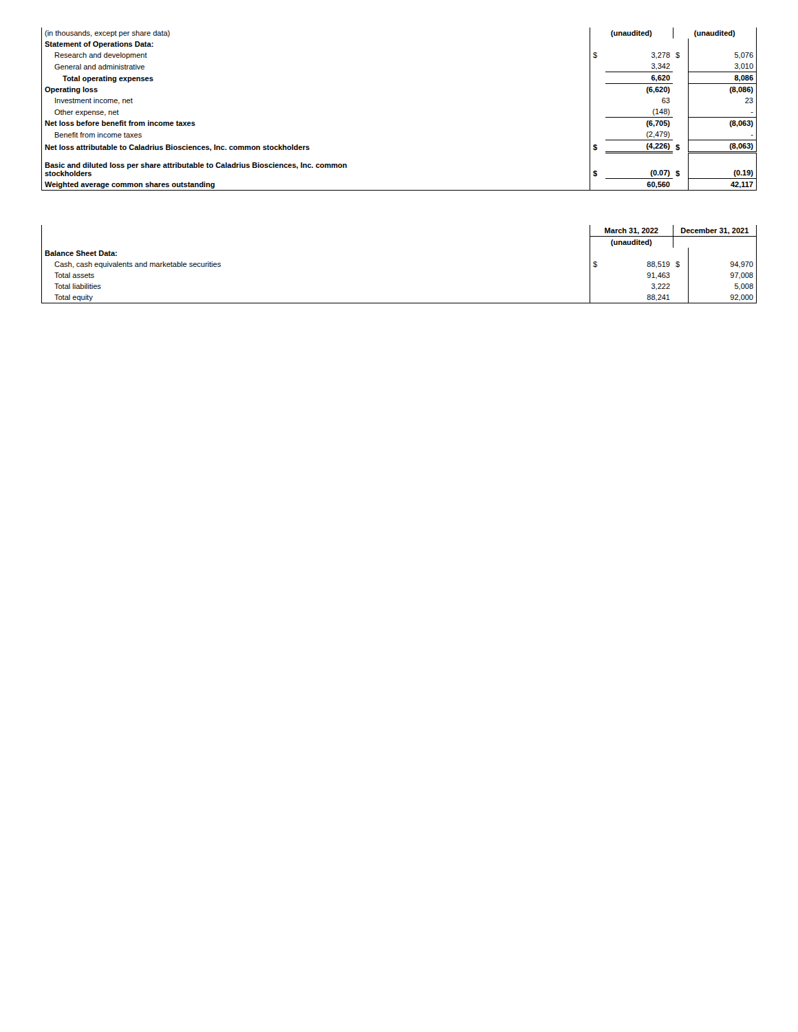| (in thousands, except per share data) | (unaudited) | (unaudited) |
| Statement of Operations Data: | | | | |
| Research and development | $ | 3,278 | $ | 5,076 |
| General and administrative | | 3,342 | | 3,010 |
| Total operating expenses | | 6,620 | | 8,086 |
| Operating loss | | (6,620) | | (8,086) |
| Investment income, net | | 63 | | 23 |
| Other expense, net | | (148) | | - |
| Net loss before benefit from income taxes | | (6,705) | | (8,063) |
| Benefit from income taxes | | (2,479) | | - |
| Net loss attributable to Caladrius Biosciences, Inc. common stockholders | $ | (4,226) | $ | (8,063) |
| Basic and diluted loss per share attributable to Caladrius Biosciences, Inc. common stockholders | $ | (0.07) | $ | (0.19) |
| Weighted average common shares outstanding | | 60,560 | | 42,117 |
| | March 31, 2022 | December 31, 2021 |
| | (unaudited) | |
| Balance Sheet Data: | | | | |
| Cash, cash equivalents and marketable securities | $ | 88,519 | $ | 94,970 |
| Total assets | | 91,463 | | 97,008 |
| Total liabilities | | 3,222 | | 5,008 |
| Total equity | | 88,241 | | 92,000 |